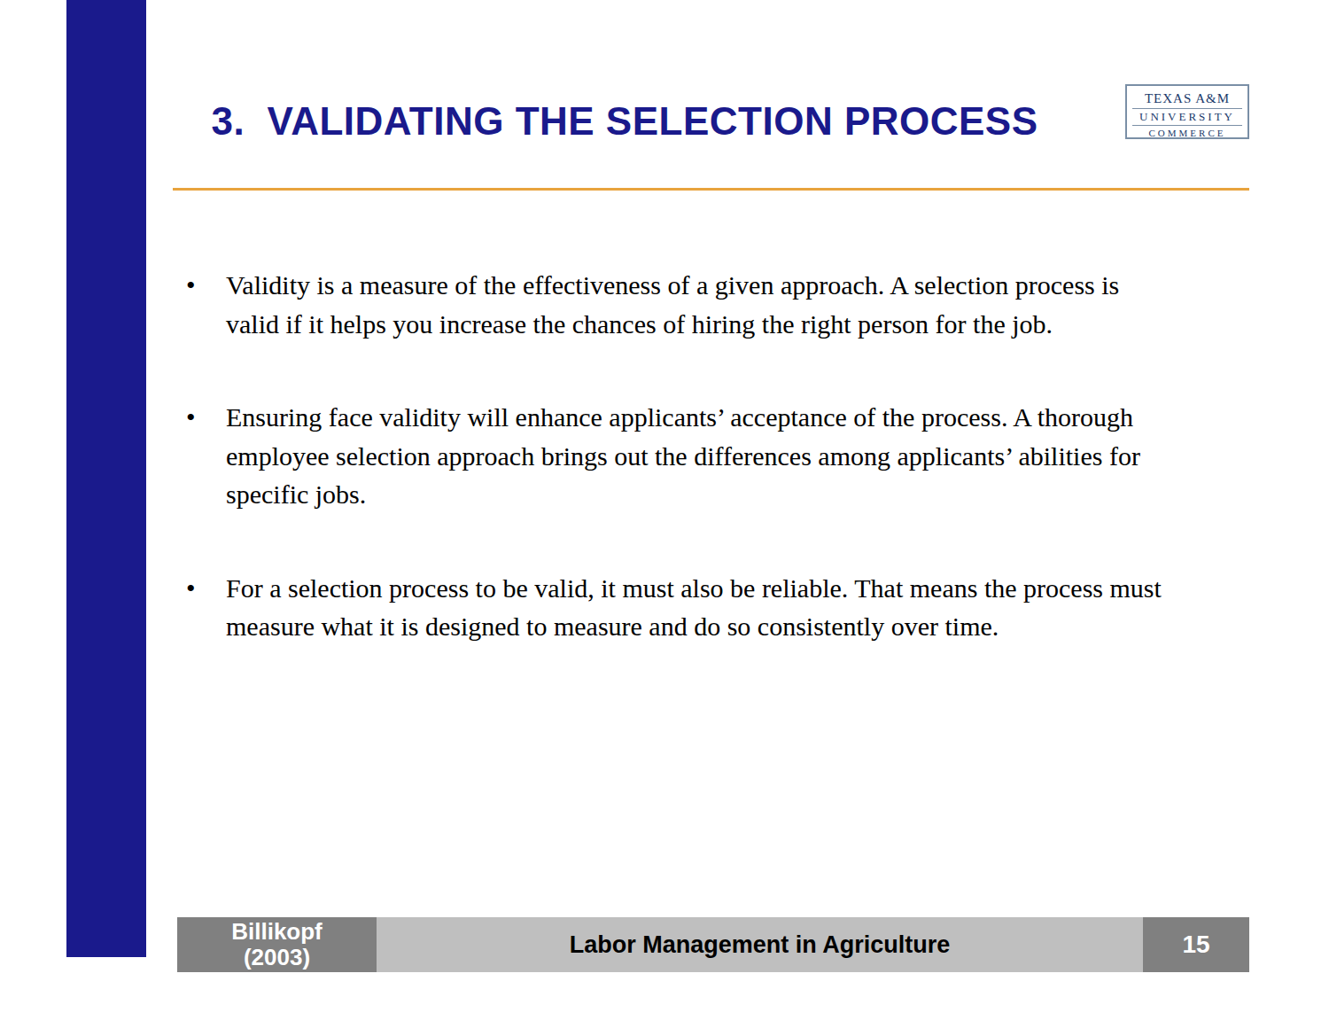TEXAS A&M
UNIVERSITY
COMMERCE
3. VALIDATING THE SELECTION PROCESS
Validity is a measure of the effectiveness of a given approach. A selection process is valid if it helps you increase the chances of hiring the right person for the job.
Ensuring face validity will enhance applicants’ acceptance of the process. A thorough employee selection approach brings out the differences among applicants’ abilities for specific jobs.
For a selection process to be valid, it must also be reliable. That means the process must measure what it is designed to measure and do so consistently over time.
Billikopf(2003)
Labor Management in Agriculture
15